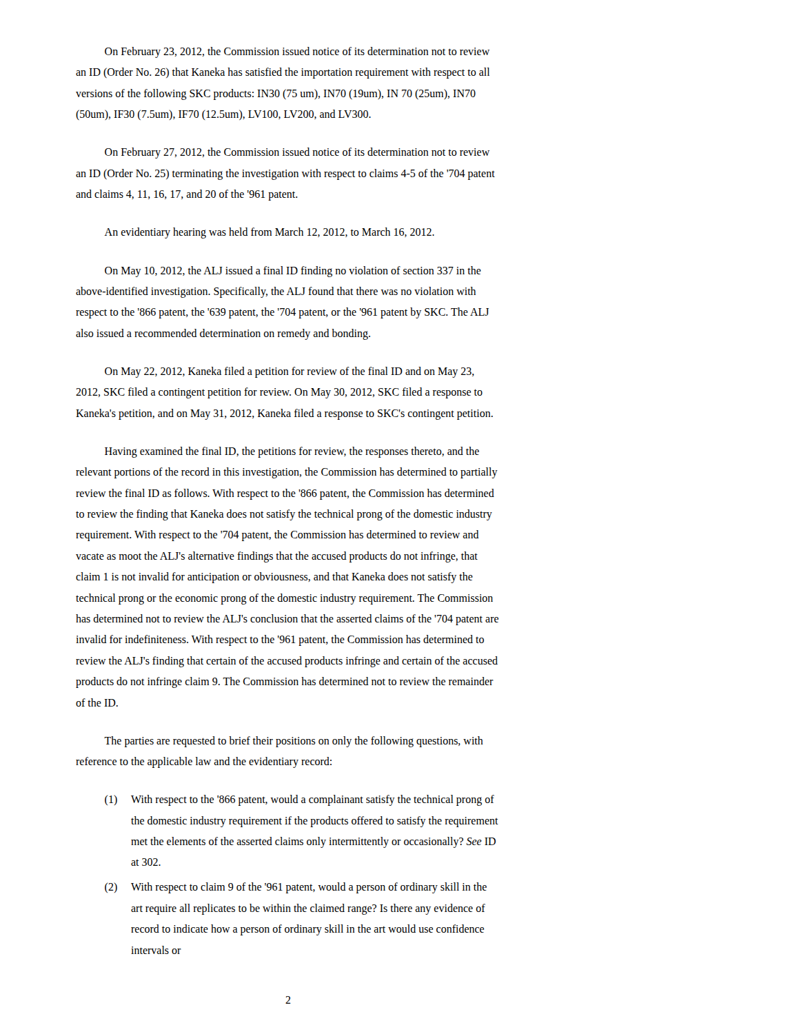On February 23, 2012, the Commission issued notice of its determination not to review an ID (Order No. 26) that Kaneka has satisfied the importation requirement with respect to all versions of the following SKC products: IN30 (75 um), IN70 (19um), IN 70 (25um), IN70 (50um), IF30 (7.5um), IF70 (12.5um), LV100, LV200, and LV300.
On February 27, 2012, the Commission issued notice of its determination not to review an ID (Order No. 25) terminating the investigation with respect to claims 4-5 of the '704 patent and claims 4, 11, 16, 17, and 20 of the '961 patent.
An evidentiary hearing was held from March 12, 2012, to March 16, 2012.
On May 10, 2012, the ALJ issued a final ID finding no violation of section 337 in the above-identified investigation. Specifically, the ALJ found that there was no violation with respect to the '866 patent, the '639 patent, the '704 patent, or the '961 patent by SKC. The ALJ also issued a recommended determination on remedy and bonding.
On May 22, 2012, Kaneka filed a petition for review of the final ID and on May 23, 2012, SKC filed a contingent petition for review. On May 30, 2012, SKC filed a response to Kaneka's petition, and on May 31, 2012, Kaneka filed a response to SKC's contingent petition.
Having examined the final ID, the petitions for review, the responses thereto, and the relevant portions of the record in this investigation, the Commission has determined to partially review the final ID as follows. With respect to the '866 patent, the Commission has determined to review the finding that Kaneka does not satisfy the technical prong of the domestic industry requirement. With respect to the '704 patent, the Commission has determined to review and vacate as moot the ALJ's alternative findings that the accused products do not infringe, that claim 1 is not invalid for anticipation or obviousness, and that Kaneka does not satisfy the technical prong or the economic prong of the domestic industry requirement. The Commission has determined not to review the ALJ's conclusion that the asserted claims of the '704 patent are invalid for indefiniteness. With respect to the '961 patent, the Commission has determined to review the ALJ's finding that certain of the accused products infringe and certain of the accused products do not infringe claim 9. The Commission has determined not to review the remainder of the ID.
The parties are requested to brief their positions on only the following questions, with reference to the applicable law and the evidentiary record:
With respect to the '866 patent, would a complainant satisfy the technical prong of the domestic industry requirement if the products offered to satisfy the requirement met the elements of the asserted claims only intermittently or occasionally? See ID at 302.
With respect to claim 9 of the '961 patent, would a person of ordinary skill in the art require all replicates to be within the claimed range? Is there any evidence of record to indicate how a person of ordinary skill in the art would use confidence intervals or
2